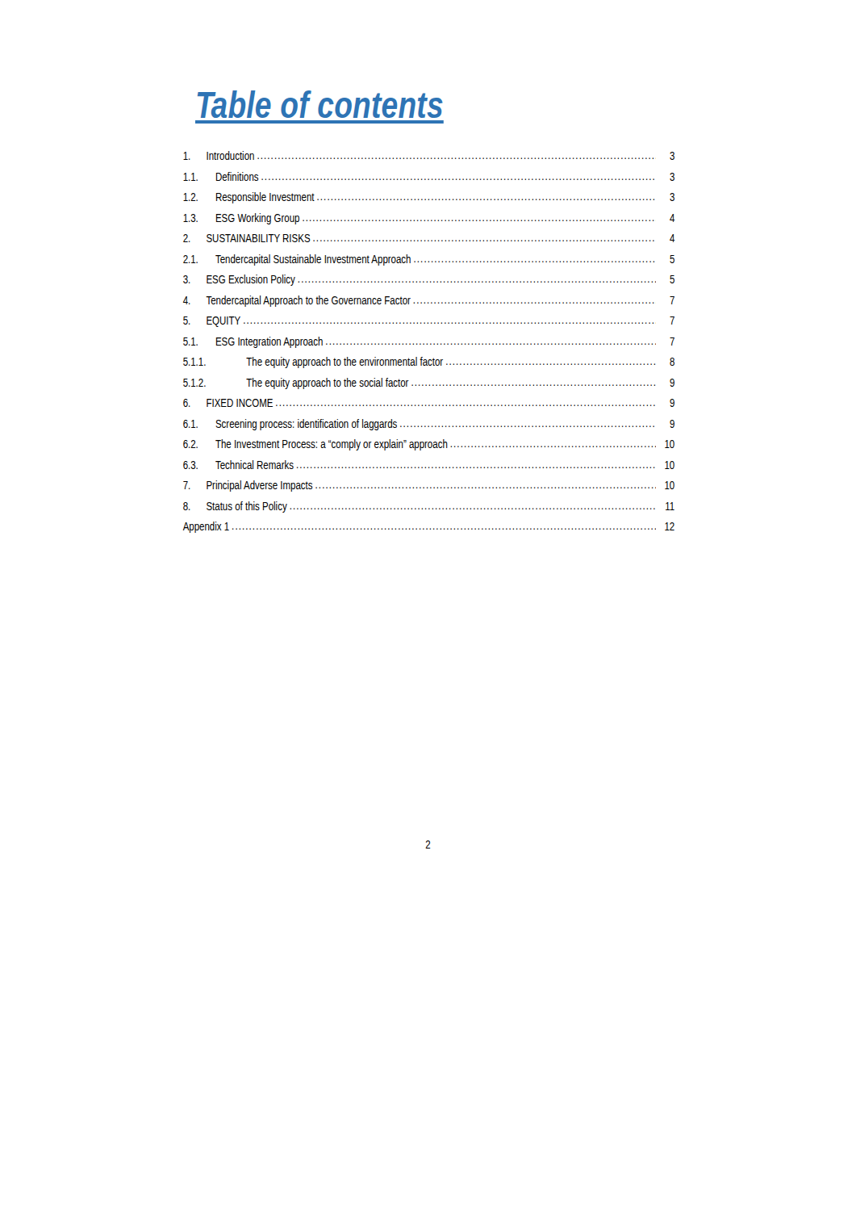Table of contents
1. Introduction ................................................................................................................................................. 3
1.1. Definitions ..................................................................................................................................................... 3
1.2. Responsible Investment ............................................................................................................................. 3
1.3. ESG Working Group ..................................................................................................................................... 4
2. SUSTAINABILITY RISKS ................................................................................................................................. 4
2.1. Tendercapital Sustainable Investment Approach ............................................................................................. 5
3. ESG Exclusion Policy ..................................................................................................................................... 5
4. Tendercapital Approach to the Governance Factor ......................................................................................... 7
5. EQUITY ......................................................................................................................................................... 7
5.1. ESG Integration Approach ................................................................................................................. 7
5.1.1. The equity approach to the environmental factor ................................................................................. 8
5.1.2. The equity approach to the social factor ................................................................................................. 9
6. FIXED INCOME ................................................................................................................................................. 9
6.1. Screening process: identification of laggards ................................................................................................. 9
6.2. The Investment Process: a “comply or explain” approach ............................................................................. 10
6.3. Technical Remarks ................................................................................................................................. 10
7. Principal Adverse Impacts ................................................................................................................. 10
8. Status of this Policy ................................................................................................................................. 11
Appendix 1 ................................................................................................................................................. 12
2